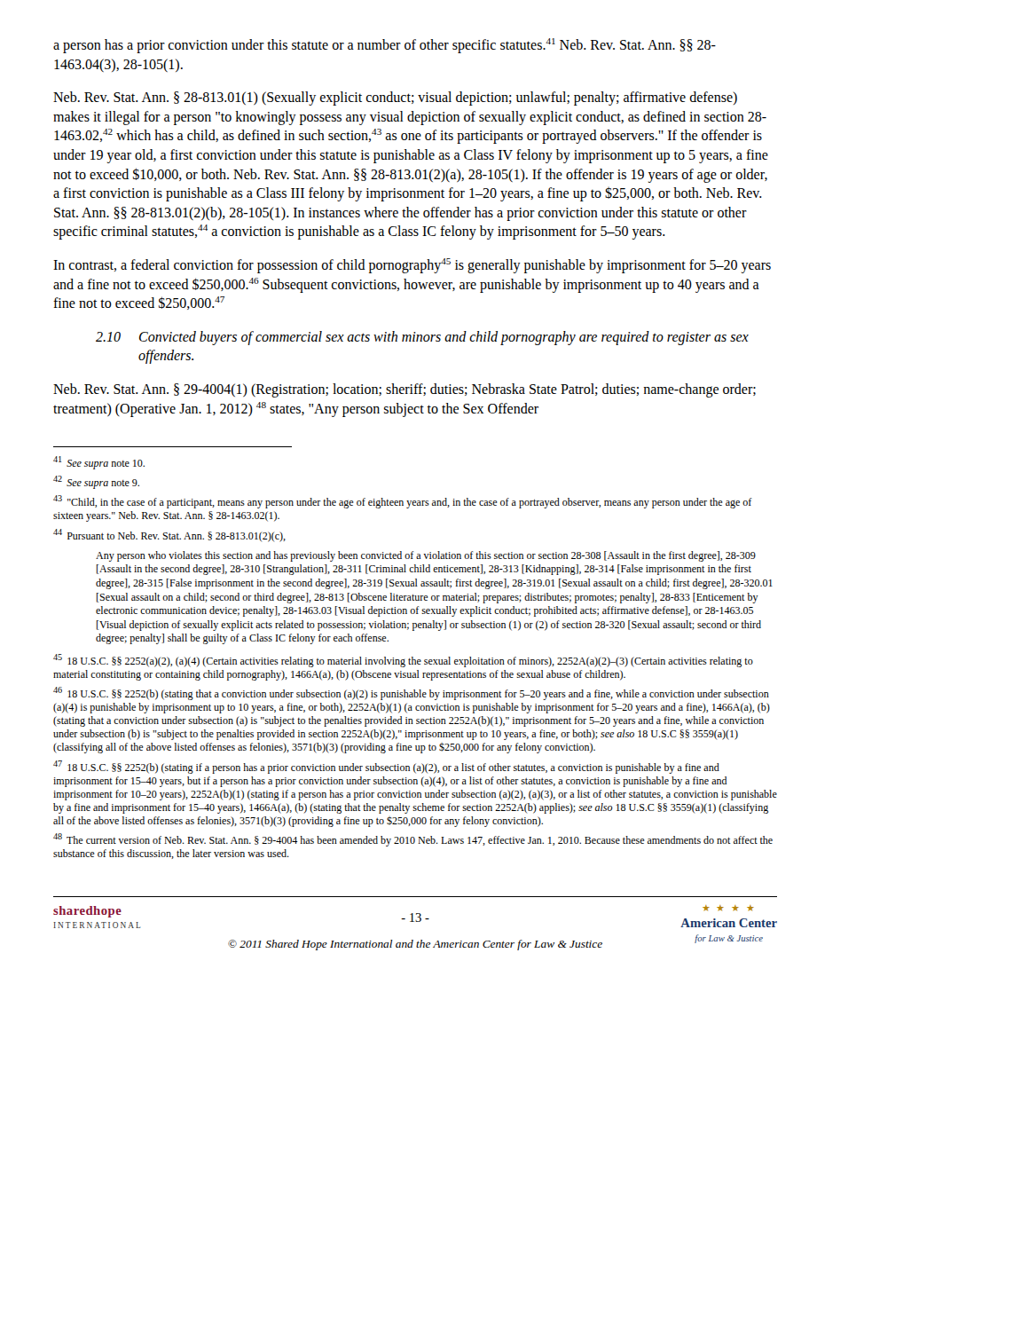a person has a prior conviction under this statute or a number of other specific statutes.41 Neb. Rev. Stat. Ann. §§ 28-1463.04(3), 28-105(1).
Neb. Rev. Stat. Ann. § 28-813.01(1) (Sexually explicit conduct; visual depiction; unlawful; penalty; affirmative defense) makes it illegal for a person "to knowingly possess any visual depiction of sexually explicit conduct, as defined in section 28-1463.02,42 which has a child, as defined in such section,43 as one of its participants or portrayed observers." If the offender is under 19 year old, a first conviction under this statute is punishable as a Class IV felony by imprisonment up to 5 years, a fine not to exceed $10,000, or both. Neb. Rev. Stat. Ann. §§ 28-813.01(2)(a), 28-105(1). If the offender is 19 years of age or older, a first conviction is punishable as a Class III felony by imprisonment for 1–20 years, a fine up to $25,000, or both. Neb. Rev. Stat. Ann. §§ 28-813.01(2)(b), 28-105(1). In instances where the offender has a prior conviction under this statute or other specific criminal statutes,44 a conviction is punishable as a Class IC felony by imprisonment for 5–50 years.
In contrast, a federal conviction for possession of child pornography45 is generally punishable by imprisonment for 5–20 years and a fine not to exceed $250,000.46 Subsequent convictions, however, are punishable by imprisonment up to 40 years and a fine not to exceed $250,000.47
2.10
Convicted buyers of commercial sex acts with minors and child pornography are required to register as sex offenders.
Neb. Rev. Stat. Ann. § 29-4004(1) (Registration; location; sheriff; duties; Nebraska State Patrol; duties; name-change order; treatment) (Operative Jan. 1, 2012) 48 states, "Any person subject to the Sex Offender
41 See supra note 10.
42 See supra note 9.
43 "Child, in the case of a participant, means any person under the age of eighteen years and, in the case of a portrayed observer, means any person under the age of sixteen years." Neb. Rev. Stat. Ann. § 28-1463.02(1).
44 Pursuant to Neb. Rev. Stat. Ann. § 28-813.01(2)(c),
Any person who violates this section and has previously been convicted of a violation of this section or section 28-308 [Assault in the first degree], 28-309 [Assault in the second degree], 28-310 [Strangulation], 28-311 [Criminal child enticement], 28-313 [Kidnapping], 28-314 [False imprisonment in the first degree], 28-315 [False imprisonment in the second degree], 28-319 [Sexual assault; first degree], 28-319.01 [Sexual assault on a child; first degree], 28-320.01 [Sexual assault on a child; second or third degree], 28-813 [Obscene literature or material; prepares; distributes; promotes; penalty], 28-833 [Enticement by electronic communication device; penalty], 28-1463.03 [Visual depiction of sexually explicit conduct; prohibited acts; affirmative defense], or 28-1463.05 [Visual depiction of sexually explicit acts related to possession; violation; penalty] or subsection (1) or (2) of section 28-320 [Sexual assault; second or third degree; penalty] shall be guilty of a Class IC felony for each offense.
45 18 U.S.C. §§ 2252(a)(2), (a)(4) (Certain activities relating to material involving the sexual exploitation of minors), 2252A(a)(2)–(3) (Certain activities relating to material constituting or containing child pornography), 1466A(a), (b) (Obscene visual representations of the sexual abuse of children).
46 18 U.S.C. §§ 2252(b) (stating that a conviction under subsection (a)(2) is punishable by imprisonment for 5–20 years and a fine, while a conviction under subsection (a)(4) is punishable by imprisonment up to 10 years, a fine, or both), 2252A(b)(1) (a conviction is punishable by imprisonment for 5–20 years and a fine), 1466A(a), (b) (stating that a conviction under subsection (a) is "subject to the penalties provided in section 2252A(b)(1)," imprisonment for 5–20 years and a fine, while a conviction under subsection (b) is "subject to the penalties provided in section 2252A(b)(2)," imprisonment up to 10 years, a fine, or both); see also 18 U.S.C §§ 3559(a)(1) (classifying all of the above listed offenses as felonies), 3571(b)(3) (providing a fine up to $250,000 for any felony conviction).
47 18 U.S.C. §§ 2252(b) (stating if a person has a prior conviction under subsection (a)(2), or a list of other statutes, a conviction is punishable by a fine and imprisonment for 15–40 years, but if a person has a prior conviction under subsection (a)(4), or a list of other statutes, a conviction is punishable by a fine and imprisonment for 10–20 years), 2252A(b)(1) (stating if a person has a prior conviction under subsection (a)(2), (a)(3), or a list of other statutes, a conviction is punishable by a fine and imprisonment for 15–40 years), 1466A(a), (b) (stating that the penalty scheme for section 2252A(b) applies); see also 18 U.S.C §§ 3559(a)(1) (classifying all of the above listed offenses as felonies), 3571(b)(3) (providing a fine up to $250,000 for any felony conviction).
48 The current version of Neb. Rev. Stat. Ann. § 29-4004 has been amended by 2010 Neb. Laws 147, effective Jan. 1, 2010. Because these amendments do not affect the substance of this discussion, the later version was used.
sharedhope INTERNATIONAL
★ ★ ★ ★
American Center
for Law & Justice
- 13 -
© 2011 Shared Hope International and the American Center for Law & Justice